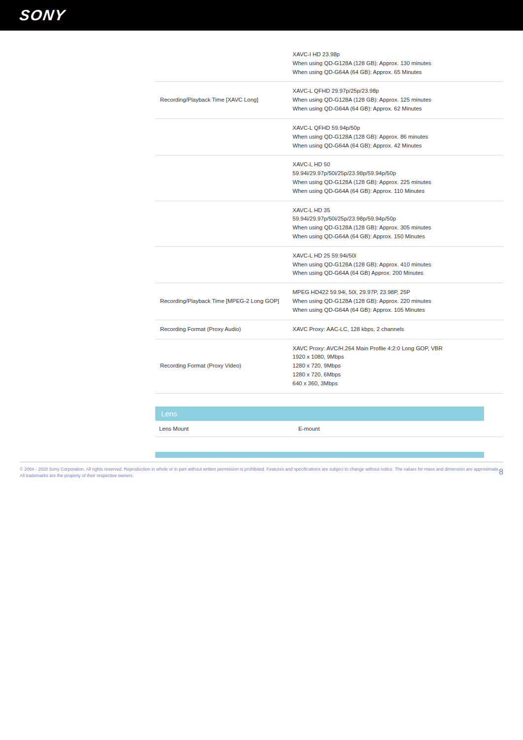SONY
| | | XAVC-I HD 23.98p When using QD-G128A (128 GB): Approx. 130 minutes When using QD-G64A (64 GB): Approx. 65 Minutes |
| | Recording/Playback Time [XAVC Long] | XAVC-L QFHD 29.97p/25p/23.98p When using QD-G128A (128 GB): Approx. 125 minutes When using QD-G64A (64 GB): Approx. 62 Minutes |
| | | XAVC-L QFHD 59.94p/50p When using QD-G128A (128 GB): Approx. 86 minutes When using QD-G64A (64 GB): Approx. 42 Minutes |
| | | XAVC-L HD 50 59.94i/29.97p/50i/25p/23.98p/59.94p/50p When using QD-G128A (128 GB): Approx. 225 minutes When using QD-G64A (64 GB): Approx. 110 Minutes |
| | | XAVC-L HD 35 59.94i/29.97p/50i/25p/23.98p/59.94p/50p When using QD-G128A (128 GB): Approx. 305 minutes When using QD-G64A (64 GB): Approx. 150 Minutes |
| | | XAVC-L HD 25 59.94i/50i When using QD-G128A (128 GB): Approx. 410 minutes When using QD-G64A (64 GB) Approx. 200 Minutes |
| | Recording/Playback Time [MPEG-2 Long GOP] | MPEG HD422 59.94i, 50i, 29.97P, 23.98P, 25P When using QD-G128A (128 GB): Approx. 220 minutes When using QD-G64A (64 GB): Approx. 105 Minutes |
| | Recording Format (Proxy Audio) | XAVC Proxy: AAC-LC, 128 kbps, 2 channels |
| | Recording Format (Proxy Video) | XAVC Proxy: AVC/H.264 Main Profile 4:2:0 Long GOP, VBR 1920 x 1080, 9Mbps 1280 x 720, 9Mbps 1280 x 720, 6Mbps 640 x 360, 3Mbps |
Lens
| Lens Mount | E-mount |
8 © 2004 - 2020 Sony Corporation. All rights reserved. Reproduction in whole or in part without written permission is prohibited. Features and specifications are subject to change without notice. The values for mass and dimension are approximate. All trademarks are the property of their respective owners.